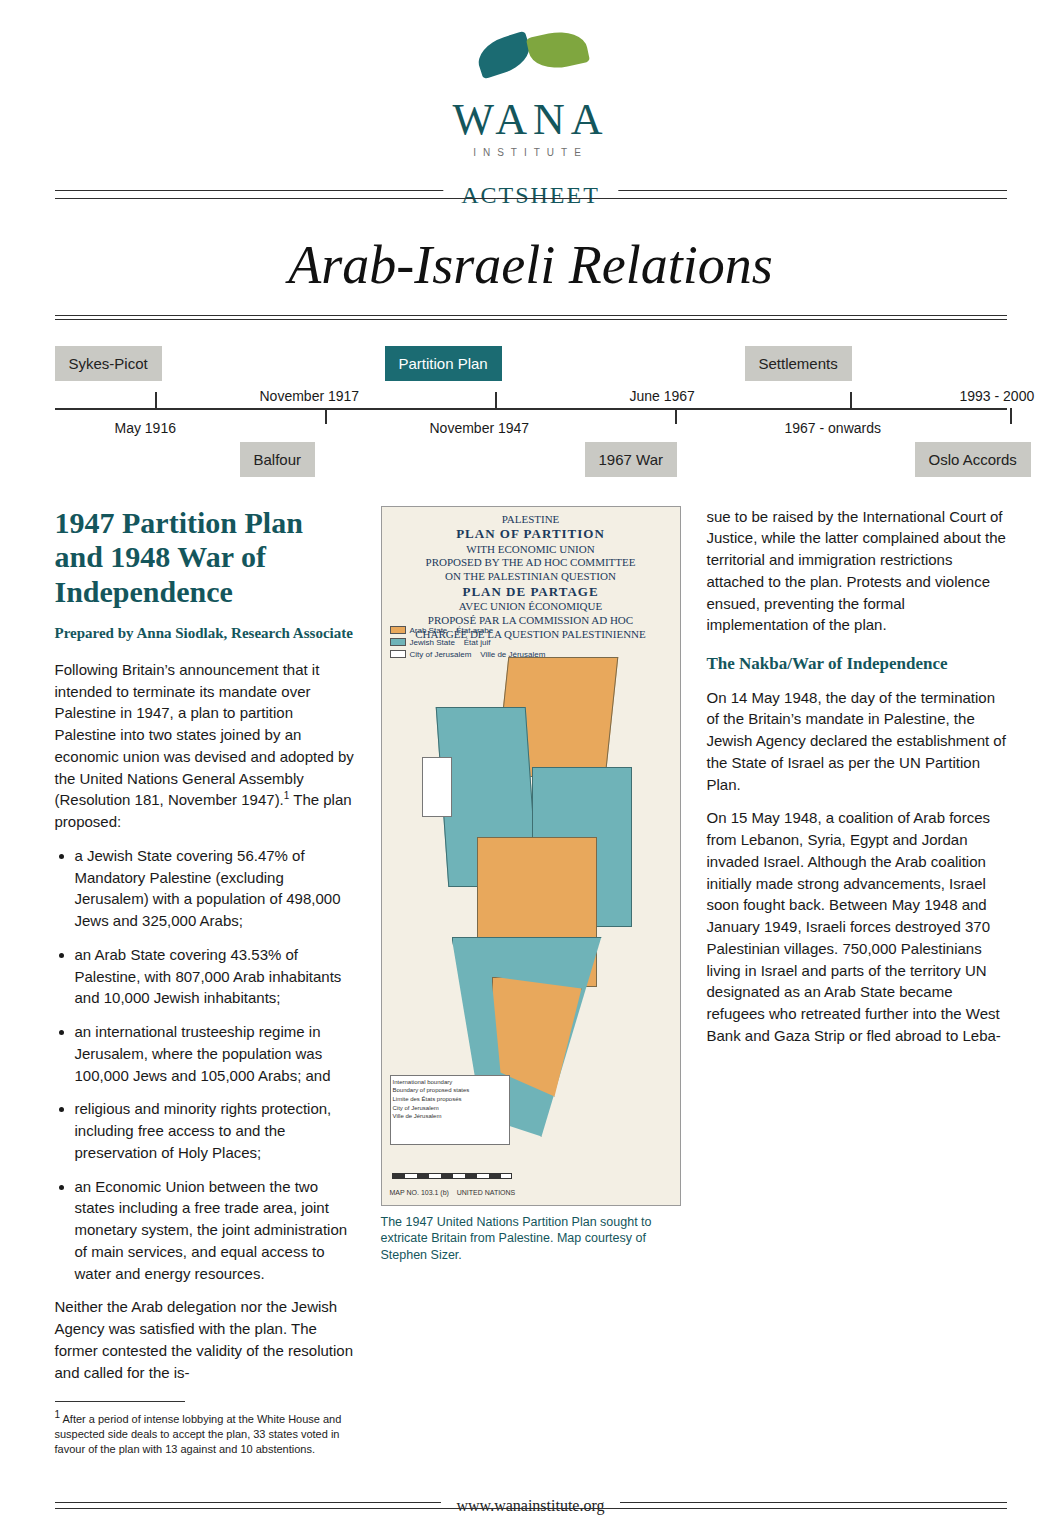WANA
INSTITUTE
FACTSHEET
Arab-Israeli Relations
Sykes-Picot
Partition Plan
Settlements
Balfour
1967 War
Oslo Accords
May 1916
November 1917
November 1947
June 1967
1967 - onwards
1993 - 2000
1947 Partition Plan and 1948 War of Independence
Prepared by Anna Siodlak, Research Associate
Following Britain’s announcement that it intended to terminate its mandate over Palestine in 1947, a plan to partition Palestine into two states joined by an economic union was devised and adopted by the United Nations General Assembly (Resolution 181, November 1947).1 The plan proposed:
a Jewish State covering 56.47% of Mandatory Palestine (excluding Jerusalem) with a population of 498,000 Jews and 325,000 Arabs;
an Arab State covering 43.53% of Palestine, with 807,000 Arab inhabitants and 10,000 Jewish inhabitants;
an international trusteeship regime in Jerusalem, where the population was 100,000 Jews and 105,000 Arabs; and
religious and minority rights protection, including free access to and the preservation of Holy Places;
an Economic Union between the two states including a free trade area, joint monetary system, the joint administration of main services, and equal access to water and energy resources.
Neither the Arab delegation nor the Jewish Agency was satisfied with the plan. The former contested the validity of the resolution and called for the is-
1 After a period of intense lobbying at the White House and suspected side deals to accept the plan, 33 states voted in favour of the plan with 13 against and 10 abstentions.
PALESTINE
PLAN OF PARTITION
WITH ECONOMIC UNION
PROPOSED BY THE AD HOC COMMITTEE
ON THE PALESTINIAN QUESTION
PLAN DE PARTAGE
AVEC UNION ÉCONOMIQUE
PROPOSÉ PAR LA COMMISSION AD HOC
CHARGÉE DE LA QUESTION PALESTINIENNE
Arab State État arabe
Jewish State État juif
City of Jerusalem Ville de Jérusalem
International boundary
Boundary of proposed states
Limite des États proposés
City of Jerusalem
Ville de Jérusalem
MAP NO. 103.1 (b) UNITED NATIONS
The 1947 United Nations Partition Plan sought to extricate Britain from Palestine. Map courtesy of Stephen Sizer.
sue to be raised by the International Court of Justice, while the latter complained about the territorial and immigration restrictions attached to the plan. Protests and violence ensued, preventing the formal implementation of the plan.
The Nakba/War of Independence
On 14 May 1948, the day of the termination of the Britain’s mandate in Palestine, the Jewish Agency declared the establishment of the State of Israel as per the UN Partition Plan.
On 15 May 1948, a coalition of Arab forces from Lebanon, Syria, Egypt and Jordan invaded Israel. Although the Arab coalition initially made strong advancements, Israel soon fought back. Between May 1948 and January 1949, Israeli forces destroyed 370 Palestinian villages. 750,000 Palestinians living in Israel and parts of the territory UN designated as an Arab State became refugees who retreated further into the West Bank and Gaza Strip or fled abroad to Leba-
www.wanainstitute.org